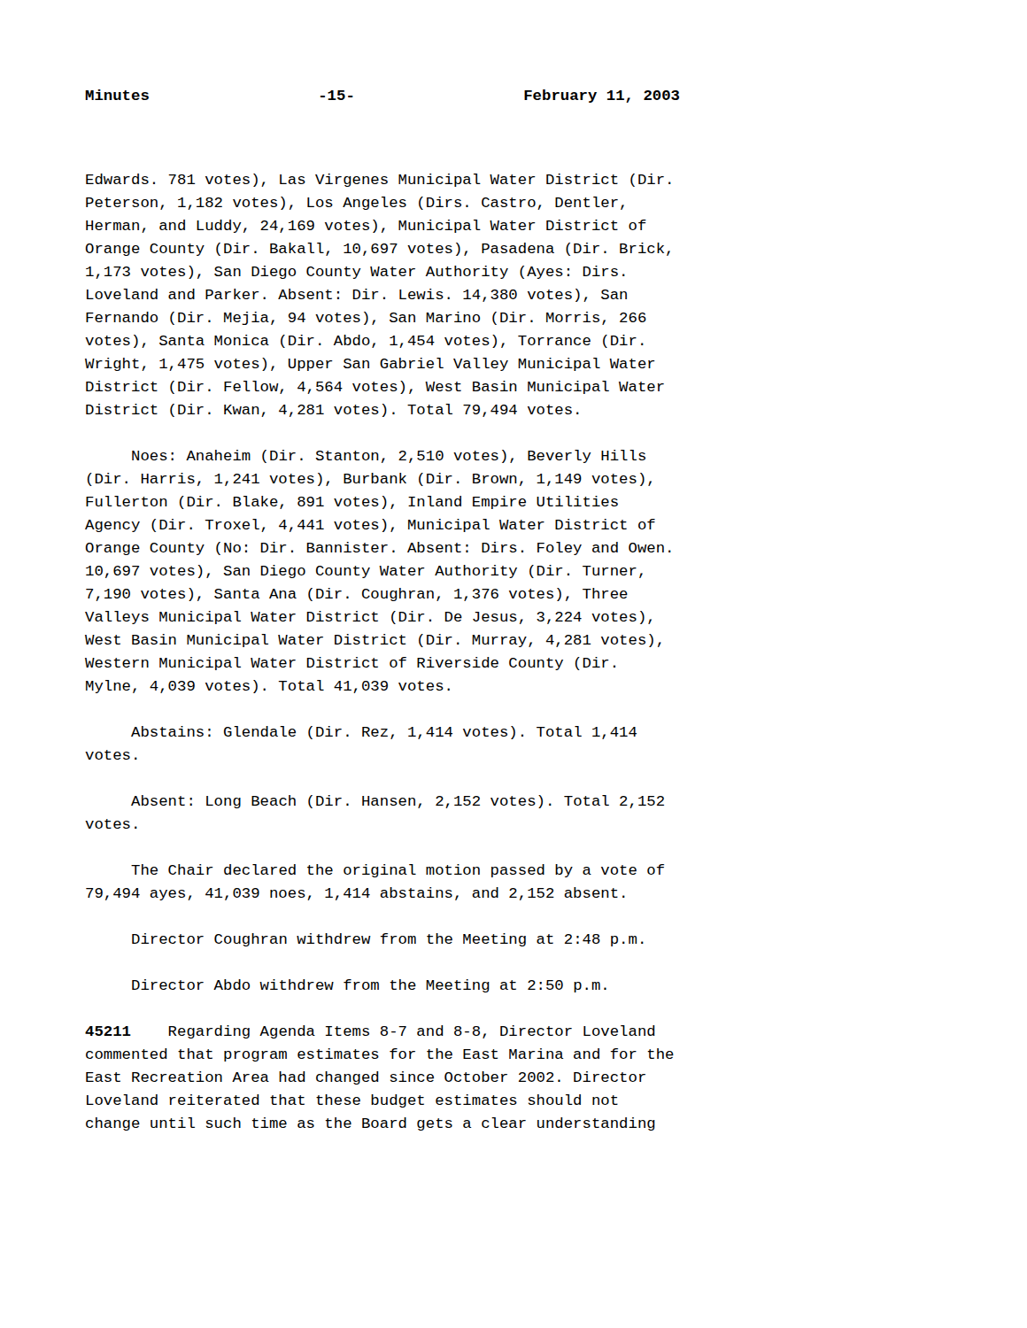Minutes -15- February 11, 2003
Edwards. 781 votes), Las Virgenes Municipal Water District (Dir. Peterson, 1,182 votes), Los Angeles (Dirs. Castro, Dentler, Herman, and Luddy, 24,169 votes), Municipal Water District of Orange County (Dir. Bakall, 10,697 votes), Pasadena (Dir. Brick, 1,173 votes), San Diego County Water Authority (Ayes: Dirs. Loveland and Parker. Absent: Dir. Lewis. 14,380 votes), San Fernando (Dir. Mejia, 94 votes), San Marino (Dir. Morris, 266 votes), Santa Monica (Dir. Abdo, 1,454 votes), Torrance (Dir. Wright, 1,475 votes), Upper San Gabriel Valley Municipal Water District (Dir. Fellow, 4,564 votes), West Basin Municipal Water District (Dir. Kwan, 4,281 votes). Total 79,494 votes.
Noes: Anaheim (Dir. Stanton, 2,510 votes), Beverly Hills (Dir. Harris, 1,241 votes), Burbank (Dir. Brown, 1,149 votes), Fullerton (Dir. Blake, 891 votes), Inland Empire Utilities Agency (Dir. Troxel, 4,441 votes), Municipal Water District of Orange County (No: Dir. Bannister. Absent: Dirs. Foley and Owen. 10,697 votes), San Diego County Water Authority (Dir. Turner, 7,190 votes), Santa Ana (Dir. Coughran, 1,376 votes), Three Valleys Municipal Water District (Dir. De Jesus, 3,224 votes), West Basin Municipal Water District (Dir. Murray, 4,281 votes), Western Municipal Water District of Riverside County (Dir. Mylne, 4,039 votes). Total 41,039 votes.
Abstains: Glendale (Dir. Rez, 1,414 votes). Total 1,414 votes.
Absent: Long Beach (Dir. Hansen, 2,152 votes). Total 2,152 votes.
The Chair declared the original motion passed by a vote of 79,494 ayes, 41,039 noes, 1,414 abstains, and 2,152 absent.
Director Coughran withdrew from the Meeting at 2:48 p.m.
Director Abdo withdrew from the Meeting at 2:50 p.m.
45211 Regarding Agenda Items 8-7 and 8-8, Director Loveland commented that program estimates for the East Marina and for the East Recreation Area had changed since October 2002. Director Loveland reiterated that these budget estimates should not change until such time as the Board gets a clear understanding